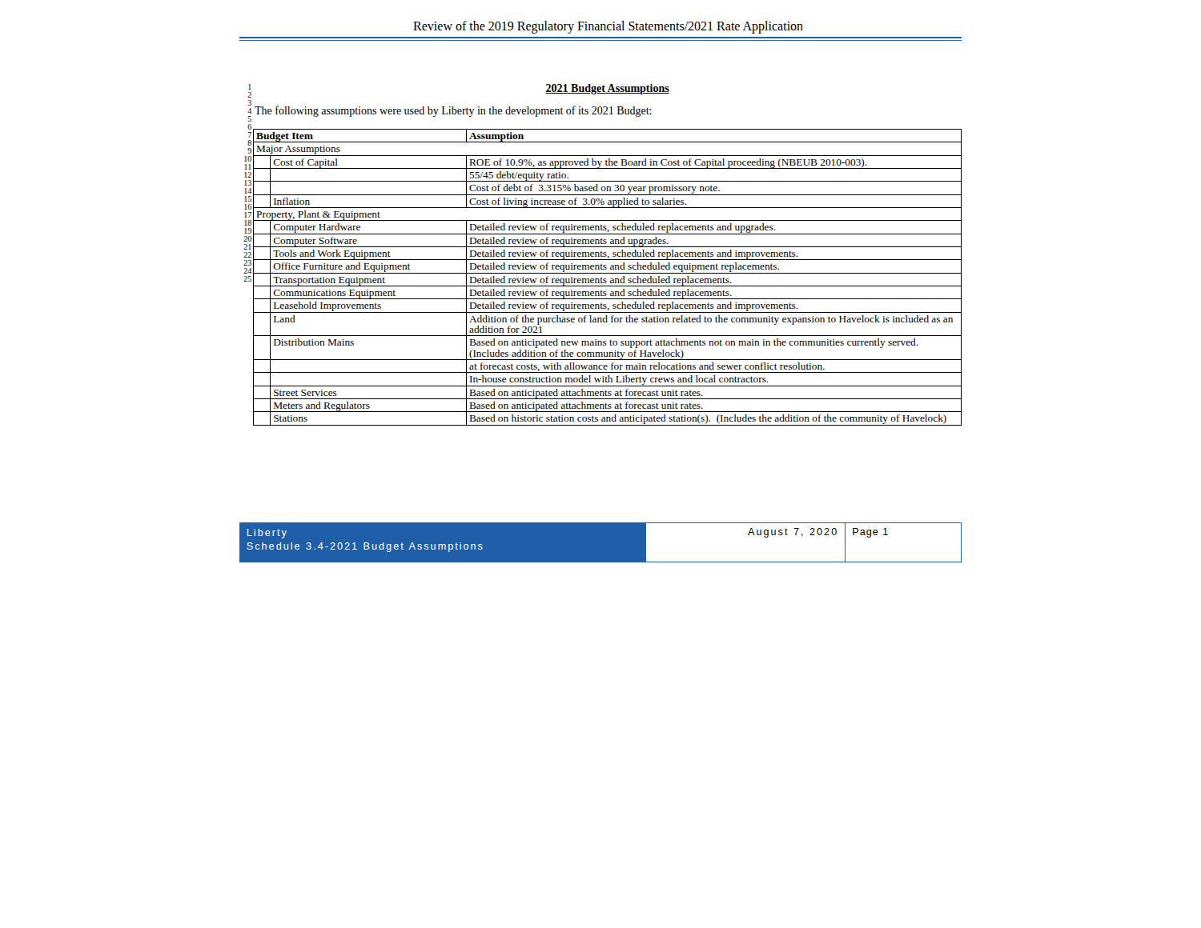Review of the 2019 Regulatory Financial Statements/2021 Rate Application
1
2
3
4
5
6
7
8
9
10
11
12
13
14
15
16
17
18
19
20
21
22
23
24
25
2021 Budget Assumptions
The following assumptions were used by Liberty in the development of its 2021 Budget:
| Budget Item | Assumption |
| Major Assumptions |
| | Cost of Capital | ROE of 10.9%, as approved by the Board in Cost of Capital proceeding (NBEUB 2010-003). |
| | | 55/45 debt/equity ratio. |
| | | Cost of debt of 3.315% based on 30 year promissory note. |
| | Inflation | Cost of living increase of 3.0% applied to salaries. |
| Property, Plant & Equipment |
| | Computer Hardware | Detailed review of requirements, scheduled replacements and upgrades. |
| | Computer Software | Detailed review of requirements and upgrades. |
| | Tools and Work Equipment | Detailed review of requirements, scheduled replacements and improvements. |
| | Office Furniture and Equipment | Detailed review of requirements and scheduled equipment replacements. |
| | Transportation Equipment | Detailed review of requirements and scheduled replacements. |
| | Communications Equipment | Detailed review of requirements and scheduled replacements. |
| | Leasehold Improvements | Detailed review of requirements, scheduled replacements and improvements. |
| | Land | Addition of the purchase of land for the station related to the community expansion to Havelock is included as an addition for 2021 |
| | Distribution Mains | Based on anticipated new mains to support attachments not on main in the communities currently served. (Includes addition of the community of Havelock) |
| | | at forecast costs, with allowance for main relocations and sewer conflict resolution. |
| | | In-house construction model with Liberty crews and local contractors. |
| | Street Services | Based on anticipated attachments at forecast unit rates. |
| | Meters and Regulators | Based on anticipated attachments at forecast unit rates. |
| | Stations | Based on historic station costs and anticipated station(s). (Includes the addition of the community of Havelock) |
Liberty
Schedule 3.4-2021 Budget Assumptions
August 7, 2020
Page 1